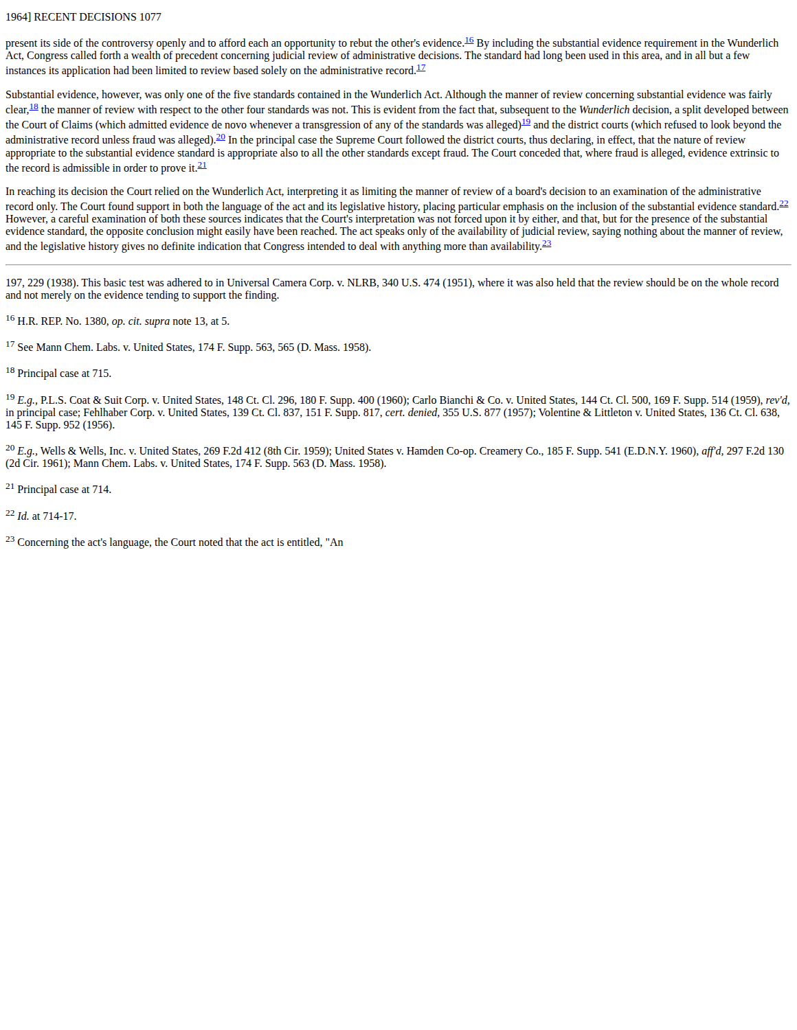1964] RECENT DECISIONS 1077
present its side of the controversy openly and to afford each an opportunity to rebut the other's evidence.16 By including the substantial evidence requirement in the Wunderlich Act, Congress called forth a wealth of precedent concerning judicial review of administrative decisions. The standard had long been used in this area, and in all but a few instances its application had been limited to review based solely on the administrative record.17
Substantial evidence, however, was only one of the five standards contained in the Wunderlich Act. Although the manner of review concerning substantial evidence was fairly clear,18 the manner of review with respect to the other four standards was not. This is evident from the fact that, subsequent to the Wunderlich decision, a split developed between the Court of Claims (which admitted evidence de novo whenever a transgression of any of the standards was alleged)19 and the district courts (which refused to look beyond the administrative record unless fraud was alleged).20 In the principal case the Supreme Court followed the district courts, thus declaring, in effect, that the nature of review appropriate to the substantial evidence standard is appropriate also to all the other standards except fraud. The Court conceded that, where fraud is alleged, evidence extrinsic to the record is admissible in order to prove it.21
In reaching its decision the Court relied on the Wunderlich Act, interpreting it as limiting the manner of review of a board's decision to an examination of the administrative record only. The Court found support in both the language of the act and its legislative history, placing particular emphasis on the inclusion of the substantial evidence standard.22 However, a careful examination of both these sources indicates that the Court's interpretation was not forced upon it by either, and that, but for the presence of the substantial evidence standard, the opposite conclusion might easily have been reached. The act speaks only of the availability of judicial review, saying nothing about the manner of review, and the legislative history gives no definite indication that Congress intended to deal with anything more than availability.23
197, 229 (1938). This basic test was adhered to in Universal Camera Corp. v. NLRB, 340 U.S. 474 (1951), where it was also held that the review should be on the whole record and not merely on the evidence tending to support the finding.
16 H.R. REP. No. 1380, op. cit. supra note 13, at 5.
17 See Mann Chem. Labs. v. United States, 174 F. Supp. 563, 565 (D. Mass. 1958).
18 Principal case at 715.
19 E.g., P.L.S. Coat & Suit Corp. v. United States, 148 Ct. Cl. 296, 180 F. Supp. 400 (1960); Carlo Bianchi & Co. v. United States, 144 Ct. Cl. 500, 169 F. Supp. 514 (1959), rev'd, in principal case; Fehlhaber Corp. v. United States, 139 Ct. Cl. 837, 151 F. Supp. 817, cert. denied, 355 U.S. 877 (1957); Volentine & Littleton v. United States, 136 Ct. Cl. 638, 145 F. Supp. 952 (1956).
20 E.g., Wells & Wells, Inc. v. United States, 269 F.2d 412 (8th Cir. 1959); United States v. Hamden Co-op. Creamery Co., 185 F. Supp. 541 (E.D.N.Y. 1960), aff'd, 297 F.2d 130 (2d Cir. 1961); Mann Chem. Labs. v. United States, 174 F. Supp. 563 (D. Mass. 1958).
21 Principal case at 714.
22 Id. at 714-17.
23 Concerning the act's language, the Court noted that the act is entitled, "An